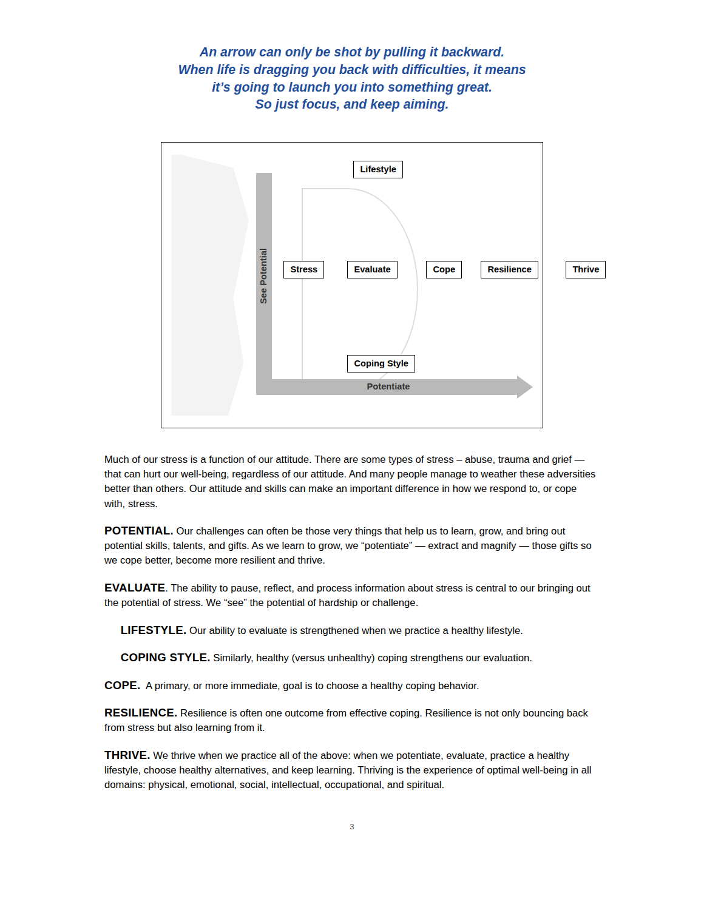An arrow can only be shot by pulling it backward.
When life is dragging you back with difficulties, it means
it’s going to launch you into something great.
So just focus, and keep aiming.
See Potential
Potentiate
Lifestyle
Coping Style
Stress
Evaluate
Cope
Resilience
Thrive
Much of our stress is a function of our attitude. There are some types of stress – abuse, trauma and grief — that can hurt our well-being, regardless of our attitude. And many people manage to weather these adversities better than others. Our attitude and skills can make an important difference in how we respond to, or cope with, stress.
POTENTIAL. Our challenges can often be those very things that help us to learn, grow, and bring out potential skills, talents, and gifts. As we learn to grow, we “potentiate” — extract and magnify — those gifts so we cope better, become more resilient and thrive.
EVALUATE. The ability to pause, reflect, and process information about stress is central to our bringing out the potential of stress. We “see” the potential of hardship or challenge.
LIFESTYLE. Our ability to evaluate is strengthened when we practice a healthy lifestyle.
COPING STYLE. Similarly, healthy (versus unhealthy) coping strengthens our evaluation.
COPE. A primary, or more immediate, goal is to choose a healthy coping behavior.
RESILIENCE. Resilience is often one outcome from effective coping. Resilience is not only bouncing back from stress but also learning from it.
THRIVE. We thrive when we practice all of the above: when we potentiate, evaluate, practice a healthy lifestyle, choose healthy alternatives, and keep learning. Thriving is the experience of optimal well-being in all domains: physical, emotional, social, intellectual, occupational, and spiritual.
3